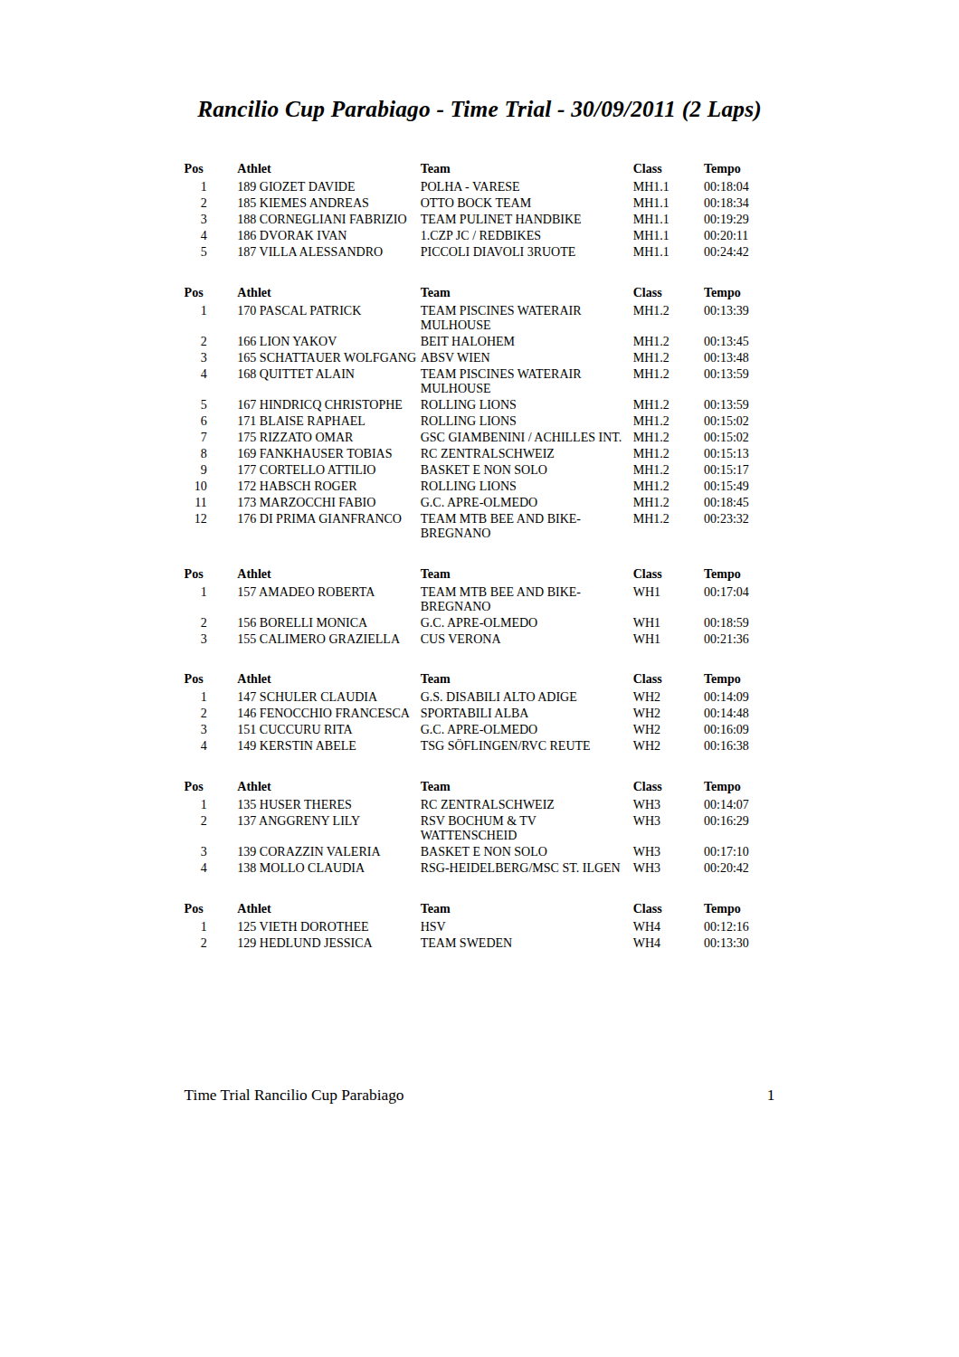Rancilio Cup Parabiago - Time Trial - 30/09/2011 (2 Laps)
| Pos | Athlet | Team | Class | Tempo |
| --- | --- | --- | --- | --- |
| 1 | 189 GIOZET DAVIDE | POLHA - VARESE | MH1.1 | 00:18:04 |
| 2 | 185 KIEMES ANDREAS | OTTO BOCK TEAM | MH1.1 | 00:18:34 |
| 3 | 188 CORNEGLIANI FABRIZIO | TEAM PULINET HANDBIKE | MH1.1 | 00:19:29 |
| 4 | 186 DVORAK IVAN | 1.CZP JC / REDBIKES | MH1.1 | 00:20:11 |
| 5 | 187 VILLA ALESSANDRO | PICCOLI DIAVOLI 3RUOTE | MH1.1 | 00:24:42 |
| Pos | Athlet | Team | Class | Tempo |
| --- | --- | --- | --- | --- |
| 1 | 170 PASCAL PATRICK | TEAM PISCINES WATERAIR MULHOUSE | MH1.2 | 00:13:39 |
| 2 | 166 LION YAKOV | BEIT HALOHEM | MH1.2 | 00:13:45 |
| 3 | 165 SCHATTAUER WOLFGANG | ABSV WIEN | MH1.2 | 00:13:48 |
| 4 | 168 QUITTET ALAIN | TEAM PISCINES WATERAIR MULHOUSE | MH1.2 | 00:13:59 |
| 5 | 167 HINDRICQ CHRISTOPHE | ROLLING LIONS | MH1.2 | 00:13:59 |
| 6 | 171 BLAISE RAPHAEL | ROLLING LIONS | MH1.2 | 00:15:02 |
| 7 | 175 RIZZATO OMAR | GSC GIAMBENINI / ACHILLES INT. | MH1.2 | 00:15:02 |
| 8 | 169 FANKHAUSER TOBIAS | RC ZENTRALSCHWEIZ | MH1.2 | 00:15:13 |
| 9 | 177 CORTELLO ATTILIO | BASKET E NON SOLO | MH1.2 | 00:15:17 |
| 10 | 172 HABSCH ROGER | ROLLING LIONS | MH1.2 | 00:15:49 |
| 11 | 173 MARZOCCHI FABIO | G.C. APRE-OLMEDO | MH1.2 | 00:18:45 |
| 12 | 176 DI PRIMA GIANFRANCO | TEAM MTB BEE AND BIKE-BREGNANO | MH1.2 | 00:23:32 |
| Pos | Athlet | Team | Class | Tempo |
| --- | --- | --- | --- | --- |
| 1 | 157 AMADEO ROBERTA | TEAM MTB BEE AND BIKE-BREGNANO | WH1 | 00:17:04 |
| 2 | 156 BORELLI MONICA | G.C. APRE-OLMEDO | WH1 | 00:18:59 |
| 3 | 155 CALIMERO GRAZIELLA | CUS VERONA | WH1 | 00:21:36 |
| Pos | Athlet | Team | Class | Tempo |
| --- | --- | --- | --- | --- |
| 1 | 147 SCHULER CLAUDIA | G.S. DISABILI ALTO ADIGE | WH2 | 00:14:09 |
| 2 | 146 FENOCCHIO FRANCESCA | SPORTABILI ALBA | WH2 | 00:14:48 |
| 3 | 151 CUCCURU RITA | G.C. APRE-OLMEDO | WH2 | 00:16:09 |
| 4 | 149 KERSTIN ABELE | TSG SÖFLINGEN/RVC REUTE | WH2 | 00:16:38 |
| Pos | Athlet | Team | Class | Tempo |
| --- | --- | --- | --- | --- |
| 1 | 135 HUSER THERES | RC ZENTRALSCHWEIZ | WH3 | 00:14:07 |
| 2 | 137 ANGGRENY LILY | RSV BOCHUM & TV WATTENSCHEID | WH3 | 00:16:29 |
| 3 | 139 CORAZZIN VALERIA | BASKET E NON SOLO | WH3 | 00:17:10 |
| 4 | 138 MOLLO CLAUDIA | RSG-HEIDELBERG/MSC ST. ILGEN | WH3 | 00:20:42 |
| Pos | Athlet | Team | Class | Tempo |
| --- | --- | --- | --- | --- |
| 1 | 125 VIETH DOROTHEE | HSV | WH4 | 00:12:16 |
| 2 | 129 HEDLUND JESSICA | TEAM SWEDEN | WH4 | 00:13:30 |
Time Trial Rancilio Cup Parabiago 1